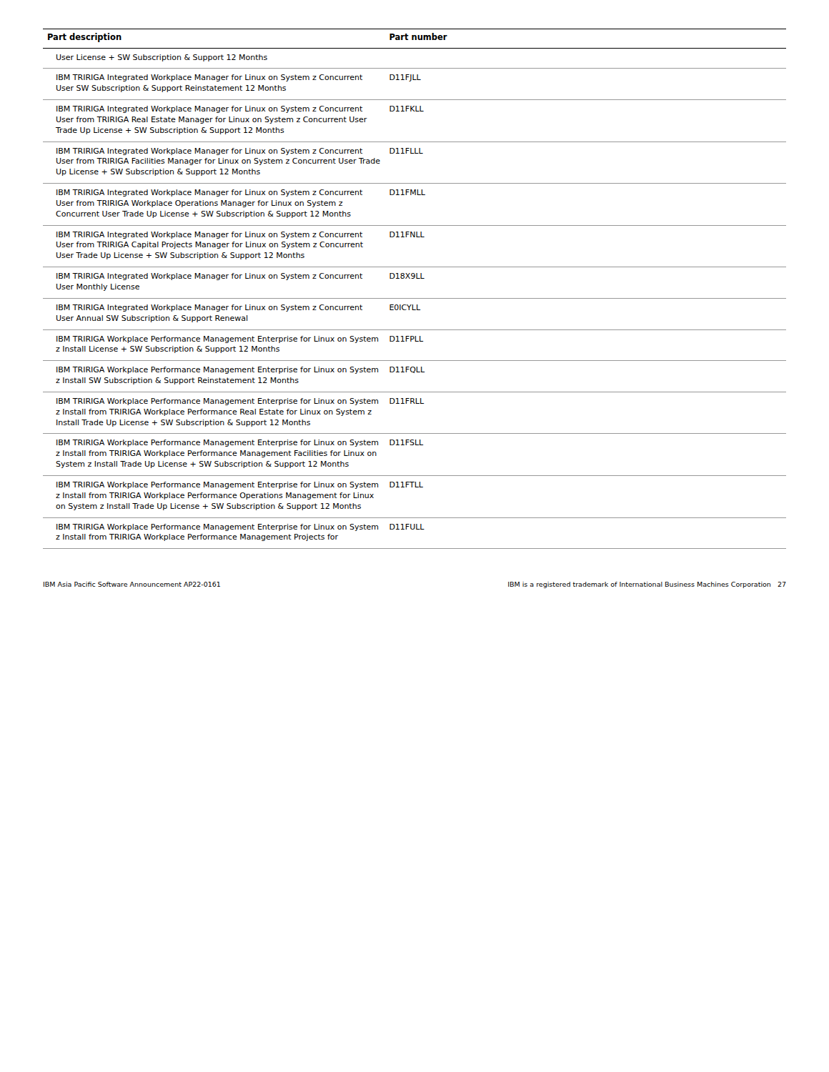| Part description | Part number |
| --- | --- |
| User License + SW Subscription & Support 12 Months | |
| IBM TRIRIGA Integrated Workplace Manager for Linux on System z Concurrent User SW Subscription & Support Reinstatement 12 Months | D11FJLL |
| IBM TRIRIGA Integrated Workplace Manager for Linux on System z Concurrent User from TRIRIGA Real Estate Manager for Linux on System z Concurrent User Trade Up License + SW Subscription & Support 12 Months | D11FKLL |
| IBM TRIRIGA Integrated Workplace Manager for Linux on System z Concurrent User from TRIRIGA Facilities Manager for Linux on System z Concurrent User Trade Up License + SW Subscription & Support 12 Months | D11FLLL |
| IBM TRIRIGA Integrated Workplace Manager for Linux on System z Concurrent User from TRIRIGA Workplace Operations Manager for Linux on System z Concurrent User Trade Up License + SW Subscription & Support 12 Months | D11FMLL |
| IBM TRIRIGA Integrated Workplace Manager for Linux on System z Concurrent User from TRIRIGA Capital Projects Manager for Linux on System z Concurrent User Trade Up License + SW Subscription & Support 12 Months | D11FNLL |
| IBM TRIRIGA Integrated Workplace Manager for Linux on System z Concurrent User Monthly License | D18X9LL |
| IBM TRIRIGA Integrated Workplace Manager for Linux on System z Concurrent User Annual SW Subscription & Support Renewal | E0ICYLL |
| IBM TRIRIGA Workplace Performance Management Enterprise for Linux on System z Install License + SW Subscription & Support 12 Months | D11FPLL |
| IBM TRIRIGA Workplace Performance Management Enterprise for Linux on System z Install SW Subscription & Support Reinstatement 12 Months | D11FQLL |
| IBM TRIRIGA Workplace Performance Management Enterprise for Linux on System z Install from TRIRIGA Workplace Performance Real Estate for Linux on System z Install Trade Up License + SW Subscription & Support 12 Months | D11FRLL |
| IBM TRIRIGA Workplace Performance Management Enterprise for Linux on System z Install from TRIRIGA Workplace Performance Management Facilities for Linux on System z Install Trade Up License + SW Subscription & Support 12 Months | D11FSLL |
| IBM TRIRIGA Workplace Performance Management Enterprise for Linux on System z Install from TRIRIGA Workplace Performance Operations Management for Linux on System z Install Trade Up License + SW Subscription & Support 12 Months | D11FTLL |
| IBM TRIRIGA Workplace Performance Management Enterprise for Linux on System z Install from TRIRIGA Workplace Performance Management Projects for | D11FULL |
IBM Asia Pacific Software Announcement AP22-0161
IBM is a registered trademark of International Business Machines Corporation 27